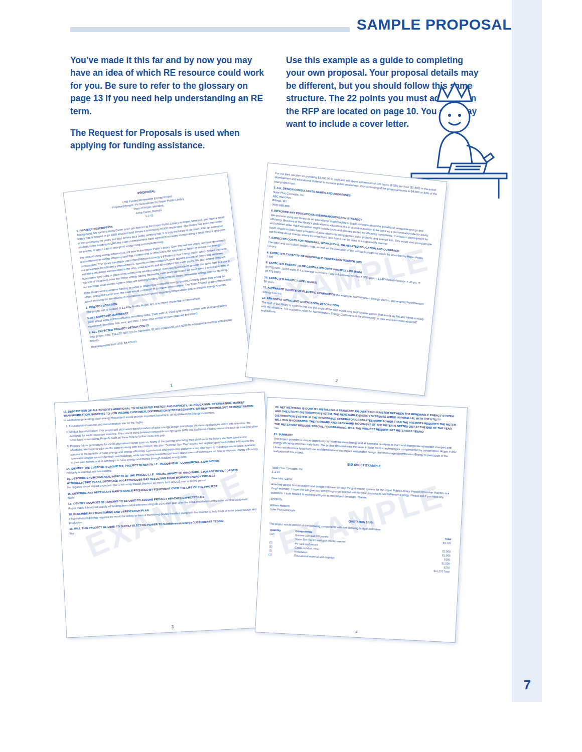SAMPLE PROPOSAL
You’ve made it this far and by now you may have an idea of which RE resource could work for you. Be sure to refer to the glossary on page 13 if you need help understanding an RE term.
The Request for Proposals is used when applying for funding assistance.
Use this example as a guide to completing your own proposal. Your proposal details may be different, but you should follow this same structure. The 22 points you must address on the RFP are located on page 10. You also may want to include a cover letter.
EXAMPLE
PROPOSAL
USB Funded Renewable Energy Project
Proposed Project: PV Grid-intertie for Roper Public Library
Town of Roper, Montana
Anna Carter, Director
1-1-01
1. PROJECT DESCRIPTION
Background: My name is Anna Carter and I am director at the Roper Public Library in Roper, Montana. We have a small library that is housed in an 1890 structure and serves a community of 800 residences. Our library has been the center of the community for years and also serves as a public meeting hall. It is truly the heart of our town. After an extensive remodel to the building in 1995 the town commissioners have agreed to consider incorporating a solar electric grid-inter tie system, of which I am in charge of researching and implementing.
The idea of using energy efficiency is not new to the Roper Public Library. Over the last few years, we have developed a commitment to energy efficiency and that commitment is reflected in the steps we’ve taken to reduce our energy consumption. The library has made use of NorthWestern Energy’s Efficiency Plus Energy Audit, which helped increase our awareness for efficiency improvements. Specific recommendations were applied around all doors and windows, and extra insulation was installed in the attic, crawl spaces and all exposed hot water pipes. We also added compact fluorescent light bulbs in place of incandescents where practical. Compact fluorescents provide the same light but use a fraction of the power. Now that these energy saving measures have been taken and we have seen a noticeable drop in our electrical solar electric system costs are seeking funding to incorporate clean, renewable energy into our building.
If the library were to receive funding to assist in attaining a renewable energy source, monthly power bills would be offset, and at the same time, the town would contribute to a cleaner environment. The Town Council is also enthusiastic about involving the community in educational lecture series regarding conservation and renewable energy sources.
2. PROJECT LOCATION
The project site is located at 12 ABC Street, Roper, MT. It is zoned residential or commercial.
3. ALL EXPECTED HARDWARE
1000 actual watts of Photovoltaics, mounting racks, 1500 watt UL listed grid-intertie inverter with all related safety equipment, combiner box, wire, and misc. | solar educational kit (see attached bid sheet).
4. ALL EXPECTED PROJECT DESIGN COSTS
Total project cost: $11,270: $10,020 for hardware, $1,000 installation, plus $250 for educational material and display boards.
Total requested from USB: $6,470.00
1
EXAMPLE
For our part, we plan on providing $3,000.00 in cash and will spend a minimum of 120 hours @ $15 per hour ($1,800) in the actual development and educational material to increase public awareness. Our co-funding of the project amounts to $4,800 or 43% of the total project cost.
5. ALL DESIGN CONSULTANTS NAMES AND ADDRESSES
Solar Plus Concepts, Inc.
ABC West Ave.
Billings, MT
(406) 888-888
6. DESCRIBE ANY EDUCATIONAL/SEMINAR/OUTREACH STRATEGY
We envision using our library as an educational model facility to teach concepts about the benefits of renewable energy and efficiency. Because of the library’s dedication to education, it is in a unique position to be used as a demonstration site for adults and children alike. Adult education might include tours and classes guided by efficiency consultants. Curriculum development for youth should include basic principles of solar electricity using games, solar projects, and science kits. This would start young people out thinking about energy, where it comes from, and how it can be used in a sustainable manner.
7. EXPECTED COSTS FOR SEMINARS, WORKSHOPS, OR RELATED EDUCATION AND OUTREACH
The labor and curriculum design costs, as well as the execution of the outreach programs would be absorbed by Roper Public Library.
8. EXPECTED CAPACITY OF RENEWABLE GENERATION SOURCE (kW)
1 kW
9. EXPECTED ENERGY TO BE GENERATED OVER PROJECT LIFE (kWh)
49,275 kWh. (1000 watts X 4.5 average sun-hours / day = 4,500watt-hrs/day X 365 days = 1,642 kilowatt-hours/yr X 30 yrs. = 49,275 kWh)
10. EXPECTED PROJECT LIFE (YEARS)
30 years
11. ALTERNATE SOURCE OF ELECTRIC GENERATION (for example, NorthWestern Energy electric, gas engine) NorthWestern Energy Electric
12. PERTINENT SITING AND ORIENTATION DESCRIPTION
The roof of our library is south facing and the angle of the roof would lend itself to solar panels that would lay flat and blend in nicely with the structure. It is a good location for NorthWestern Energy Customers in the community to view and learn more about RE applications.
2
EXAMPLE
13. DESCRIPTION OF ALL BENEFITS ADDITIONAL TO GENERATED ENERGY AND CAPACITY, I.E. EDUCATION, INFORMATION, MARKET TRANSFORMATION, BENEFITS TO LOW INCOME CUSTOMER, DISTRIBUTION SYSTEM BENEFITS, OR NEW TECHNOLOGY DEMONSTRATION
In addition to generating clean energy this project would provide important benefits to all NorthWestern Energy customers.
Educational showcase and demonstration site for the Public.
Market Transformation: This project will aid market transformation of solar energy design and usage. As more applications utilize this resource, the demands for such resources increase. The current trend between renewable energy costs (kW) and traditional electric resources such as coal and other fossil fuels is narrowing. Projects such as these help to further close this gap.
Prepare future generations for clean alternative energy sources. Many of the parents who bring their children to the library are from low-income situations. We hope to educate the parents along with the children. We plan “Summer Sun Day” events and regular open houses that will expose the patrons to the benefits of solar energy and energy efficiency. Commercial and residential customers can also learn to recognize and request available renewable energy sources for their own buildings, while low-income residents can learn about low-cost techniques on how to improve energy efficiency in their own homes and in-turn begin to save energy and money through reduced energy bills.
14. IDENTIFY THE CUSTOMER GROUP THE PROJECT BENEFITS, I.E., RESIDENTIAL, COMMERCIAL, LOW INCOME
Primarily residential and low-income.
15. DESCRIBE ENVIRONMENTAL IMPACTS OF THE PROJECT, I.E., VISUAL IMPACT OF WIND PARK, STORAGE IMPACT OF NEW HYDROELECTRIC PLANT, DECREASE IN GREENHOUSE GAS RESULTING FROM BIOMASS ENERGY PROJECT
No negative visual impact expected. Our 1 kW array should displace 30 metric tons of CO2 over a 30 yrs period.
16. DESCRIBE ANY NECESSARY MAINTENANCE REQUIRED BY EQUIPMENT OVER THE LIFE OF THE PROJECT
None
17. IDENTIFY SOURCES OF FUNDING TO BE USED TO ASSURE PROJECT REACHES EXPECTED LIFE
Roper Public Library will supply all funding associated with executing RE education plan after the initial installation of the solar electric equipment.
18. DESCRIBE ANY MONITORING AND VERIFICATION PLAN
If NorthWestern Energy requires we would be willing to have a monitoring device installed along with the inverter to help track of solar power usage and production
19. WILL THIS PROJECT BE USED TO SUPPLY ELECTRIC POWER TO NorthWestern Energy CUSTOMERS? YES/NO
Yes
3
EXAMPLE
20. NET METERING IS DONE BY INSTALLING A STANDARD KILOWATT-HOUR METER BETWEEN THE RENEWABLE ENERGY SYSTEM AND THE UTILITY DISTRIBUTION SYSTEM. THE RENEWABLE ENERGY SYSTEM IS WIRED IN PARALLEL WITH THE UTILITY DISTRIBUTION SYSTEM. IF THE RENEWABLE GENERATOR GENERATES MORE POWER THAN THE PREMISES REQUIRES THE METER WILL RUN BACKWARDS. THE FORWARD AND BACKWARD MOVEMENT OF THE METER IS NETTED OUT AT THE END OF THE YEAR. THE METER MAY REQUIRE SPECIAL PROGRAMMING. WILL THE PROJECT REQUIRE NET METERING? YES/NO
Yes
21. SUMMARY
This project provides a unique opportunity for NorthWestern Energy and all Montana residents to learn and incorporate renewable energies and energy efficiency into their daily lives. The project demonstrates the latest in solar electric technologies complimented by conservation. Roper Public Library will minimize fossil fuel use and demonstrate low-impact sustainable design. We encourage NorthWestern Energy to participate in the realization of this project.
BID SHEET EXAMPLE
Solar Plus Concepts, Inc
1-1-01
Dear Mrs. Carter,
Attached please find an outline and budget estimate for your PV grid-intertie system for the Roper Public Library. Please remember that this is a rough estimate. I hope this will give you something to get started with for your proposal to NorthWestern Energy. Please call if you have any questions. I look forward to working with you as this project develops. Thanks.
Sincerely,
William Roberts
Solar Plus Concepts
QUOTATION 1/1/01
The project would consist of the following components with the following budget estimates:
| Quantity | Components | Total |
| (12) | Sunrise 100 watt PV panels | $4,720 |
| | Trace Sun Tie ST watt grid-intertie inverter | |
| (2) | PV rack roof mount | $2,000 |
| (1) | Cable, conduit, misc. | $1,000 |
| (1) | Installation | $100 |
| (1) | Educational material and displays | $1,000 |
| | | $250 |
| | | $11,270 Total |
4
7